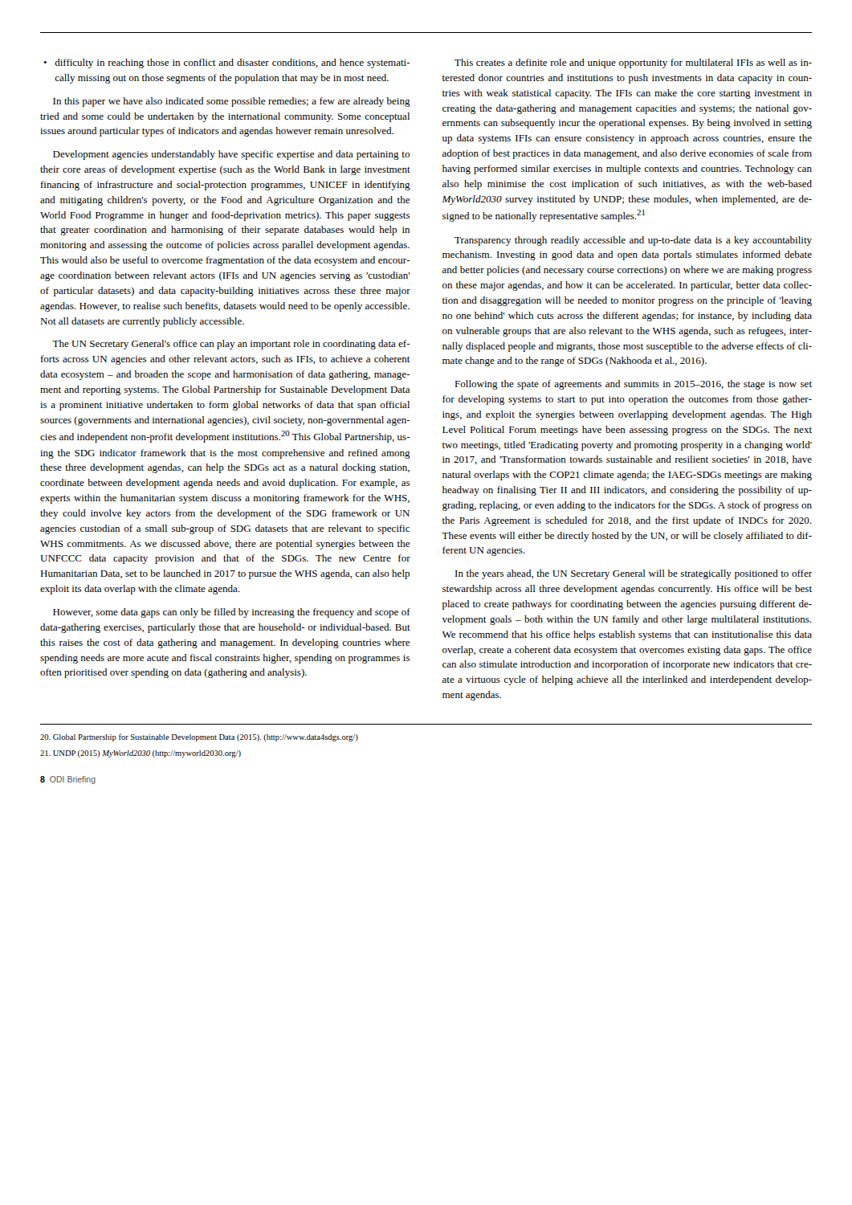difficulty in reaching those in conflict and disaster conditions, and hence systematically missing out on those segments of the population that may be in most need.
In this paper we have also indicated some possible remedies; a few are already being tried and some could be undertaken by the international community. Some conceptual issues around particular types of indicators and agendas however remain unresolved.
Development agencies understandably have specific expertise and data pertaining to their core areas of development expertise (such as the World Bank in large investment financing of infrastructure and social-protection programmes, UNICEF in identifying and mitigating children's poverty, or the Food and Agriculture Organization and the World Food Programme in hunger and food-deprivation metrics). This paper suggests that greater coordination and harmonising of their separate databases would help in monitoring and assessing the outcome of policies across parallel development agendas. This would also be useful to overcome fragmentation of the data ecosystem and encourage coordination between relevant actors (IFIs and UN agencies serving as 'custodian' of particular datasets) and data capacity-building initiatives across these three major agendas. However, to realise such benefits, datasets would need to be openly accessible. Not all datasets are currently publicly accessible.
The UN Secretary General's office can play an important role in coordinating data efforts across UN agencies and other relevant actors, such as IFIs, to achieve a coherent data ecosystem – and broaden the scope and harmonisation of data gathering, management and reporting systems. The Global Partnership for Sustainable Development Data is a prominent initiative undertaken to form global networks of data that span official sources (governments and international agencies), civil society, non-governmental agencies and independent non-profit development institutions.20 This Global Partnership, using the SDG indicator framework that is the most comprehensive and refined among these three development agendas, can help the SDGs act as a natural docking station, coordinate between development agenda needs and avoid duplication. For example, as experts within the humanitarian system discuss a monitoring framework for the WHS, they could involve key actors from the development of the SDG framework or UN agencies custodian of a small sub-group of SDG datasets that are relevant to specific WHS commitments. As we discussed above, there are potential synergies between the UNFCCC data capacity provision and that of the SDGs. The new Centre for Humanitarian Data, set to be launched in 2017 to pursue the WHS agenda, can also help exploit its data overlap with the climate agenda.
However, some data gaps can only be filled by increasing the frequency and scope of data-gathering exercises, particularly those that are household- or individual-based. But this raises the cost of data gathering and management. In developing countries where spending needs are more acute and fiscal constraints higher, spending on programmes is often prioritised over spending on data (gathering and analysis).
This creates a definite role and unique opportunity for multilateral IFIs as well as interested donor countries and institutions to push investments in data capacity in countries with weak statistical capacity. The IFIs can make the core starting investment in creating the data-gathering and management capacities and systems; the national governments can subsequently incur the operational expenses. By being involved in setting up data systems IFIs can ensure consistency in approach across countries, ensure the adoption of best practices in data management, and also derive economies of scale from having performed similar exercises in multiple contexts and countries. Technology can also help minimise the cost implication of such initiatives, as with the web-based MyWorld2030 survey instituted by UNDP; these modules, when implemented, are designed to be nationally representative samples.21
Transparency through readily accessible and up-to-date data is a key accountability mechanism. Investing in good data and open data portals stimulates informed debate and better policies (and necessary course corrections) on where we are making progress on these major agendas, and how it can be accelerated. In particular, better data collection and disaggregation will be needed to monitor progress on the principle of 'leaving no one behind' which cuts across the different agendas; for instance, by including data on vulnerable groups that are also relevant to the WHS agenda, such as refugees, internally displaced people and migrants, those most susceptible to the adverse effects of climate change and to the range of SDGs (Nakhooda et al., 2016).
Following the spate of agreements and summits in 2015–2016, the stage is now set for developing systems to start to put into operation the outcomes from those gatherings, and exploit the synergies between overlapping development agendas. The High Level Political Forum meetings have been assessing progress on the SDGs. The next two meetings, titled 'Eradicating poverty and promoting prosperity in a changing world' in 2017, and 'Transformation towards sustainable and resilient societies' in 2018, have natural overlaps with the COP21 climate agenda; the IAEG-SDGs meetings are making headway on finalising Tier II and III indicators, and considering the possibility of upgrading, replacing, or even adding to the indicators for the SDGs. A stock of progress on the Paris Agreement is scheduled for 2018, and the first update of INDCs for 2020. These events will either be directly hosted by the UN, or will be closely affiliated to different UN agencies.
In the years ahead, the UN Secretary General will be strategically positioned to offer stewardship across all three development agendas concurrently. His office will be best placed to create pathways for coordinating between the agencies pursuing different development goals – both within the UN family and other large multilateral institutions. We recommend that his office helps establish systems that can institutionalise this data overlap, create a coherent data ecosystem that overcomes existing data gaps. The office can also stimulate introduction and incorporation of incorporate new indicators that create a virtuous cycle of helping achieve all the interlinked and interdependent development agendas.
20. Global Partnership for Sustainable Development Data (2015). (http://www.data4sdgs.org/)
21. UNDP (2015) MyWorld2030 (http://myworld2030.org/)
8 ODI Briefing